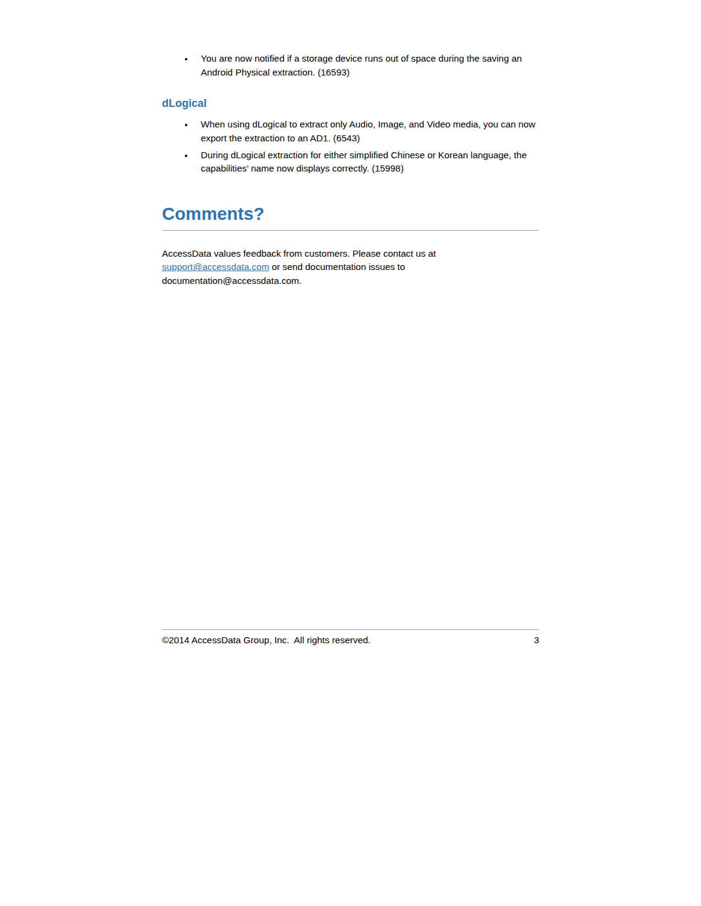You are now notified if a storage device runs out of space during the saving an Android Physical extraction. (16593)
dLogical
When using dLogical to extract only Audio, Image, and Video media, you can now export the extraction to an AD1. (6543)
During dLogical extraction for either simplified Chinese or Korean language, the capabilities’ name now displays correctly. (15998)
Comments?
AccessData values feedback from customers. Please contact us at support@accessdata.com or send documentation issues to documentation@accessdata.com.
©2014 AccessData Group, Inc. All rights reserved. 3